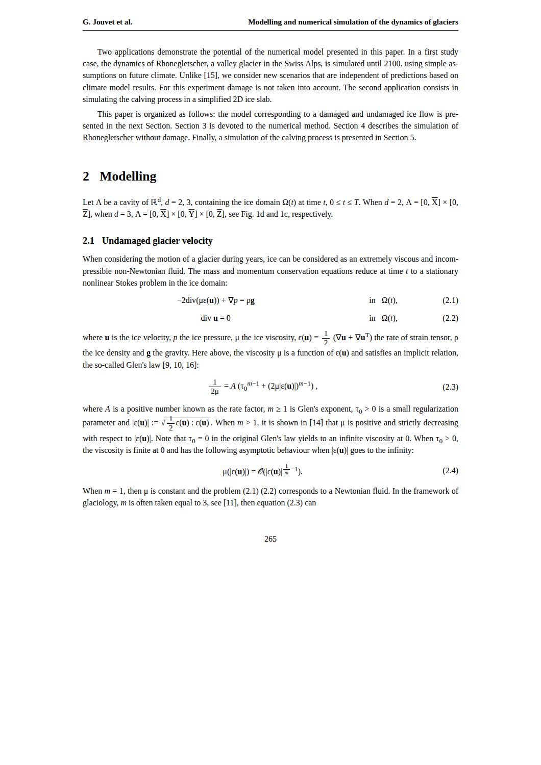G. Jouvet et al. Modelling and numerical simulation of the dynamics of glaciers
Two applications demonstrate the potential of the numerical model presented in this paper. In a first study case, the dynamics of Rhonegletscher, a valley glacier in the Swiss Alps, is simulated until 2100. using simple assumptions on future climate. Unlike [15], we consider new scenarios that are independent of predictions based on climate model results. For this experiment damage is not taken into account. The second application consists in simulating the calving process in a simplified 2D ice slab.
This paper is organized as follows: the model corresponding to a damaged and undamaged ice flow is presented in the next Section. Section 3 is devoted to the numerical method. Section 4 describes the simulation of Rhonegletscher without damage. Finally, a simulation of the calving process is presented in Section 5.
2 Modelling
Let Λ be a cavity of ℝd, d = 2, 3, containing the ice domain Ω(t) at time t, 0 ≤ t ≤ T. When d = 2, Λ = [0, X] × [0, Z], when d = 3, Λ = [0, X] × [0, Y] × [0, Z], see Fig. 1d and 1c, respectively.
2.1 Undamaged glacier velocity
When considering the motion of a glacier during years, ice can be considered as an extremely viscous and incompressible non-Newtonian fluid. The mass and momentum conservation equations reduce at time t to a stationary nonlinear Stokes problem in the ice domain:
−2div(με(u)) + ∇p = ρg in Ω(t), (2.1)
div u = 0 in Ω(t), (2.2)
where u is the ice velocity, p the ice pressure, μ the ice viscosity, ε(u) = 12 (∇u + ∇uT) the rate of strain tensor, ρ the ice density and g the gravity. Here above, the viscosity μ is a function of ε(u) and satisfies an implicit relation, the so-called Glen's law [9, 10, 16]:
12μ = A (τ0m−1 + (2μ|ε(u)|)m−1) , (2.3)
where A is a positive number known as the rate factor, m ≥ 1 is Glen's exponent, τ0 > 0 is a small regularization parameter and |ε(u)| := √12ε(u) : ε(u). When m > 1, it is shown in [14] that μ is positive and strictly decreasing with respect to |ε(u)|. Note that τ0 = 0 in the original Glen's law yields to an infinite viscosity at 0. When τ0 > 0, the viscosity is finite at 0 and has the following asymptotic behaviour when |ε(u)| goes to the infinity:
μ(|ε(u)|) = 𝒪(|ε(u)|1 m−1). (2.4)
When m = 1, then μ is constant and the problem (2.1) (2.2) corresponds to a Newtonian fluid. In the framework of glaciology, m is often taken equal to 3, see [11], then equation (2.3) can
265